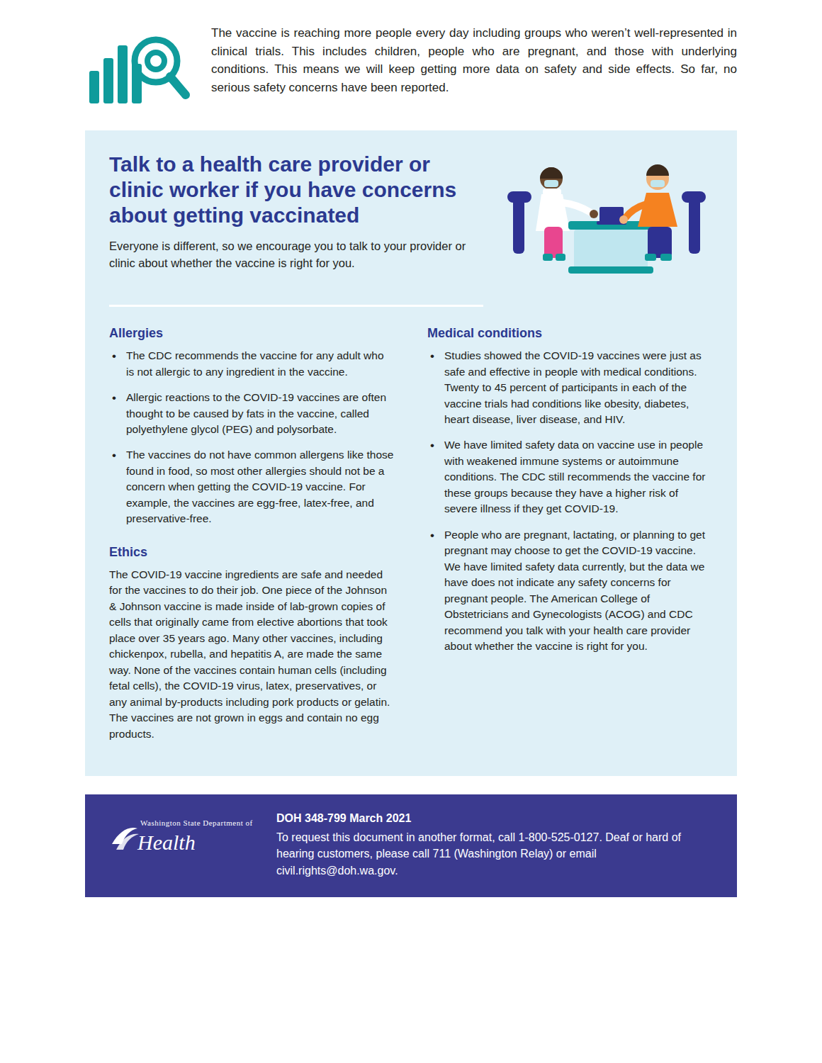The vaccine is reaching more people every day including groups who weren’t well-represented in clinical trials. This includes children, people who are pregnant, and those with underlying conditions. This means we will keep getting more data on safety and side effects. So far, no serious safety concerns have been reported.
Talk to a health care provider or clinic worker if you have concerns about getting vaccinated
Everyone is different, so we encourage you to talk to your provider or clinic about whether the vaccine is right for you.
Allergies
The CDC recommends the vaccine for any adult who is not allergic to any ingredient in the vaccine.
Allergic reactions to the COVID-19 vaccines are often thought to be caused by fats in the vaccine, called polyethylene glycol (PEG) and polysorbate.
The vaccines do not have common allergens like those found in food, so most other allergies should not be a concern when getting the COVID-19 vaccine. For example, the vaccines are egg-free, latex-free, and preservative-free.
Ethics
The COVID-19 vaccine ingredients are safe and needed for the vaccines to do their job. One piece of the Johnson & Johnson vaccine is made inside of lab-grown copies of cells that originally came from elective abortions that took place over 35 years ago. Many other vaccines, including chickenpox, rubella, and hepatitis A, are made the same way. None of the vaccines contain human cells (including fetal cells), the COVID-19 virus, latex, preservatives, or any animal by-products including pork products or gelatin. The vaccines are not grown in eggs and contain no egg products.
Medical conditions
Studies showed the COVID-19 vaccines were just as safe and effective in people with medical conditions. Twenty to 45 percent of participants in each of the vaccine trials had conditions like obesity, diabetes, heart disease, liver disease, and HIV.
We have limited safety data on vaccine use in people with weakened immune systems or autoimmune conditions. The CDC still recommends the vaccine for these groups because they have a higher risk of severe illness if they get COVID-19.
People who are pregnant, lactating, or planning to get pregnant may choose to get the COVID-19 vaccine. We have limited safety data currently, but the data we have does not indicate any safety concerns for pregnant people. The American College of Obstetricians and Gynecologists (ACOG) and CDC recommend you talk with your health care provider about whether the vaccine is right for you.
Washington State Department of Health
DOH 348-799 March 2021
To request this document in another format, call 1-800-525-0127. Deaf or hard of hearing customers, please call 711 (Washington Relay) or email civil.rights@doh.wa.gov.